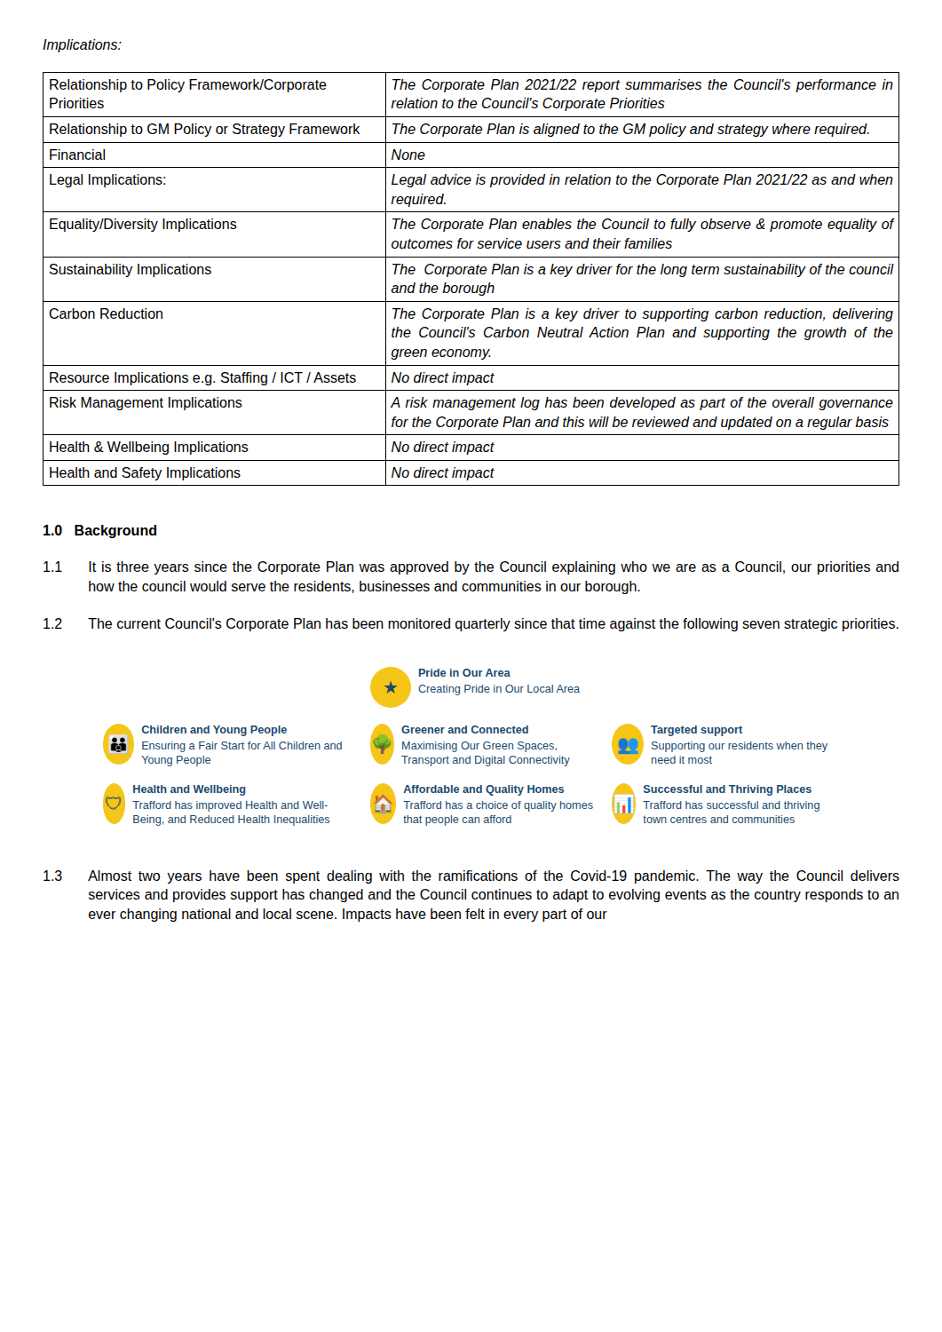Implications:
| Relationship to Policy Framework/Corporate Priorities | The Corporate Plan 2021/22 report summarises the Council's performance in relation to the Council's Corporate Priorities |
| Relationship to GM Policy or Strategy Framework | The Corporate Plan is aligned to the GM policy and strategy where required. |
| Financial | None |
| Legal Implications: | Legal advice is provided in relation to the Corporate Plan 2021/22 as and when required. |
| Equality/Diversity Implications | The Corporate Plan enables the Council to fully observe & promote equality of outcomes for service users and their families |
| Sustainability Implications | The Corporate Plan is a key driver for the long term sustainability of the council and the borough |
| Carbon Reduction | The Corporate Plan is a key driver to supporting carbon reduction, delivering the Council's Carbon Neutral Action Plan and supporting the growth of the green economy. |
| Resource Implications e.g. Staffing / ICT / Assets | No direct impact |
| Risk Management Implications | A risk management log has been developed as part of the overall governance for the Corporate Plan and this will be reviewed and updated on a regular basis |
| Health & Wellbeing Implications | No direct impact |
| Health and Safety Implications | No direct impact |
1.0 Background
1.1
It is three years since the Corporate Plan was approved by the Council explaining who we are as a Council, our priorities and how the council would serve the residents, businesses and communities in our borough.
1.2
The current Council's Corporate Plan has been monitored quarterly since that time against the following seven strategic priorities.
| | ★ Pride in Our Area Creating Pride in Our Local Area | |
| 👪 Children and Young People Ensuring a Fair Start for All Children and Young People | 🌳 Greener and Connected Maximising Our Green Spaces, Transport and Digital Connectivity | 👥 Targeted support Supporting our residents when they need it most |
| 🛡 Health and Wellbeing Trafford has improved Health and Well-Being, and Reduced Health Inequalities | 🏠 Affordable and Quality Homes Trafford has a choice of quality homes that people can afford | 📊 Successful and Thriving Places Trafford has successful and thriving town centres and communities |
1.3
Almost two years have been spent dealing with the ramifications of the Covid-19 pandemic. The way the Council delivers services and provides support has changed and the Council continues to adapt to evolving events as the country responds to an ever changing national and local scene. Impacts have been felt in every part of our